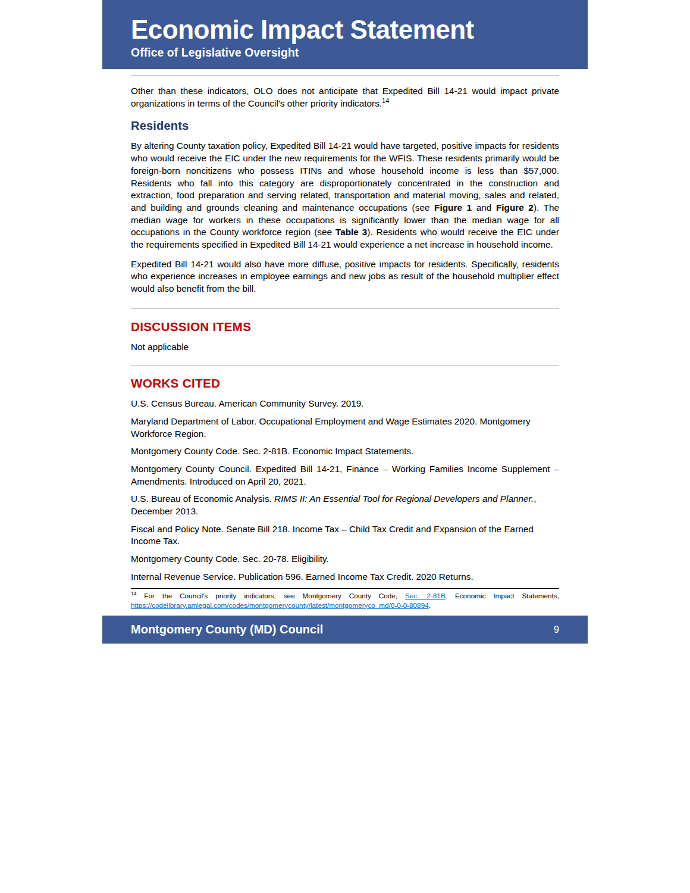Economic Impact Statement
Office of Legislative Oversight
Other than these indicators, OLO does not anticipate that Expedited Bill 14-21 would impact private organizations in terms of the Council's other priority indicators.14
Residents
By altering County taxation policy, Expedited Bill 14-21 would have targeted, positive impacts for residents who would receive the EIC under the new requirements for the WFIS. These residents primarily would be foreign-born noncitizens who possess ITINs and whose household income is less than $57,000. Residents who fall into this category are disproportionately concentrated in the construction and extraction, food preparation and serving related, transportation and material moving, sales and related, and building and grounds cleaning and maintenance occupations (see Figure 1 and Figure 2). The median wage for workers in these occupations is significantly lower than the median wage for all occupations in the County workforce region (see Table 3). Residents who would receive the EIC under the requirements specified in Expedited Bill 14-21 would experience a net increase in household income.
Expedited Bill 14-21 would also have more diffuse, positive impacts for residents. Specifically, residents who experience increases in employee earnings and new jobs as result of the household multiplier effect would also benefit from the bill.
DISCUSSION ITEMS
Not applicable
WORKS CITED
U.S. Census Bureau. American Community Survey. 2019.
Maryland Department of Labor. Occupational Employment and Wage Estimates 2020. Montgomery Workforce Region.
Montgomery County Code. Sec. 2-81B. Economic Impact Statements.
Montgomery County Council. Expedited Bill 14-21, Finance – Working Families Income Supplement – Amendments. Introduced on April 20, 2021.
U.S. Bureau of Economic Analysis. RIMS II: An Essential Tool for Regional Developers and Planner., December 2013.
Fiscal and Policy Note. Senate Bill 218. Income Tax – Child Tax Credit and Expansion of the Earned Income Tax.
Montgomery County Code. Sec. 20-78. Eligibility.
Internal Revenue Service. Publication 596. Earned Income Tax Credit. 2020 Returns.
14 For the Council's priority indicators, see Montgomery County Code, Sec. 2-81B. Economic Impact Statements, https://codelibrary.amlegal.com/codes/montgomerycounty/latest/montgomeryco_md/0-0-0-80894.
Montgomery County (MD) Council
9